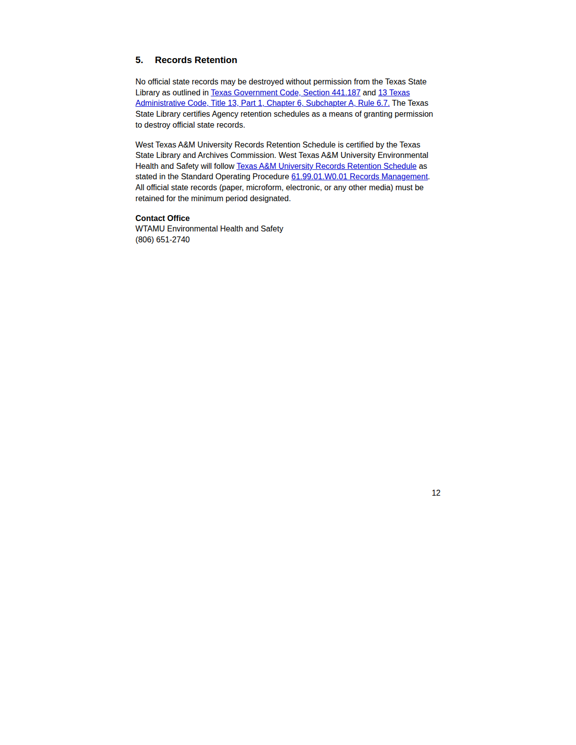5. Records Retention
No official state records may be destroyed without permission from the Texas State Library as outlined in Texas Government Code, Section 441.187 and 13 Texas Administrative Code, Title 13, Part 1, Chapter 6, Subchapter A, Rule 6.7. The Texas State Library certifies Agency retention schedules as a means of granting permission to destroy official state records.
West Texas A&M University Records Retention Schedule is certified by the Texas State Library and Archives Commission. West Texas A&M University Environmental Health and Safety will follow Texas A&M University Records Retention Schedule as stated in the Standard Operating Procedure 61.99.01.W0.01 Records Management. All official state records (paper, microform, electronic, or any other media) must be retained for the minimum period designated.
Contact Office
WTAMU Environmental Health and Safety
(806) 651-2740
12